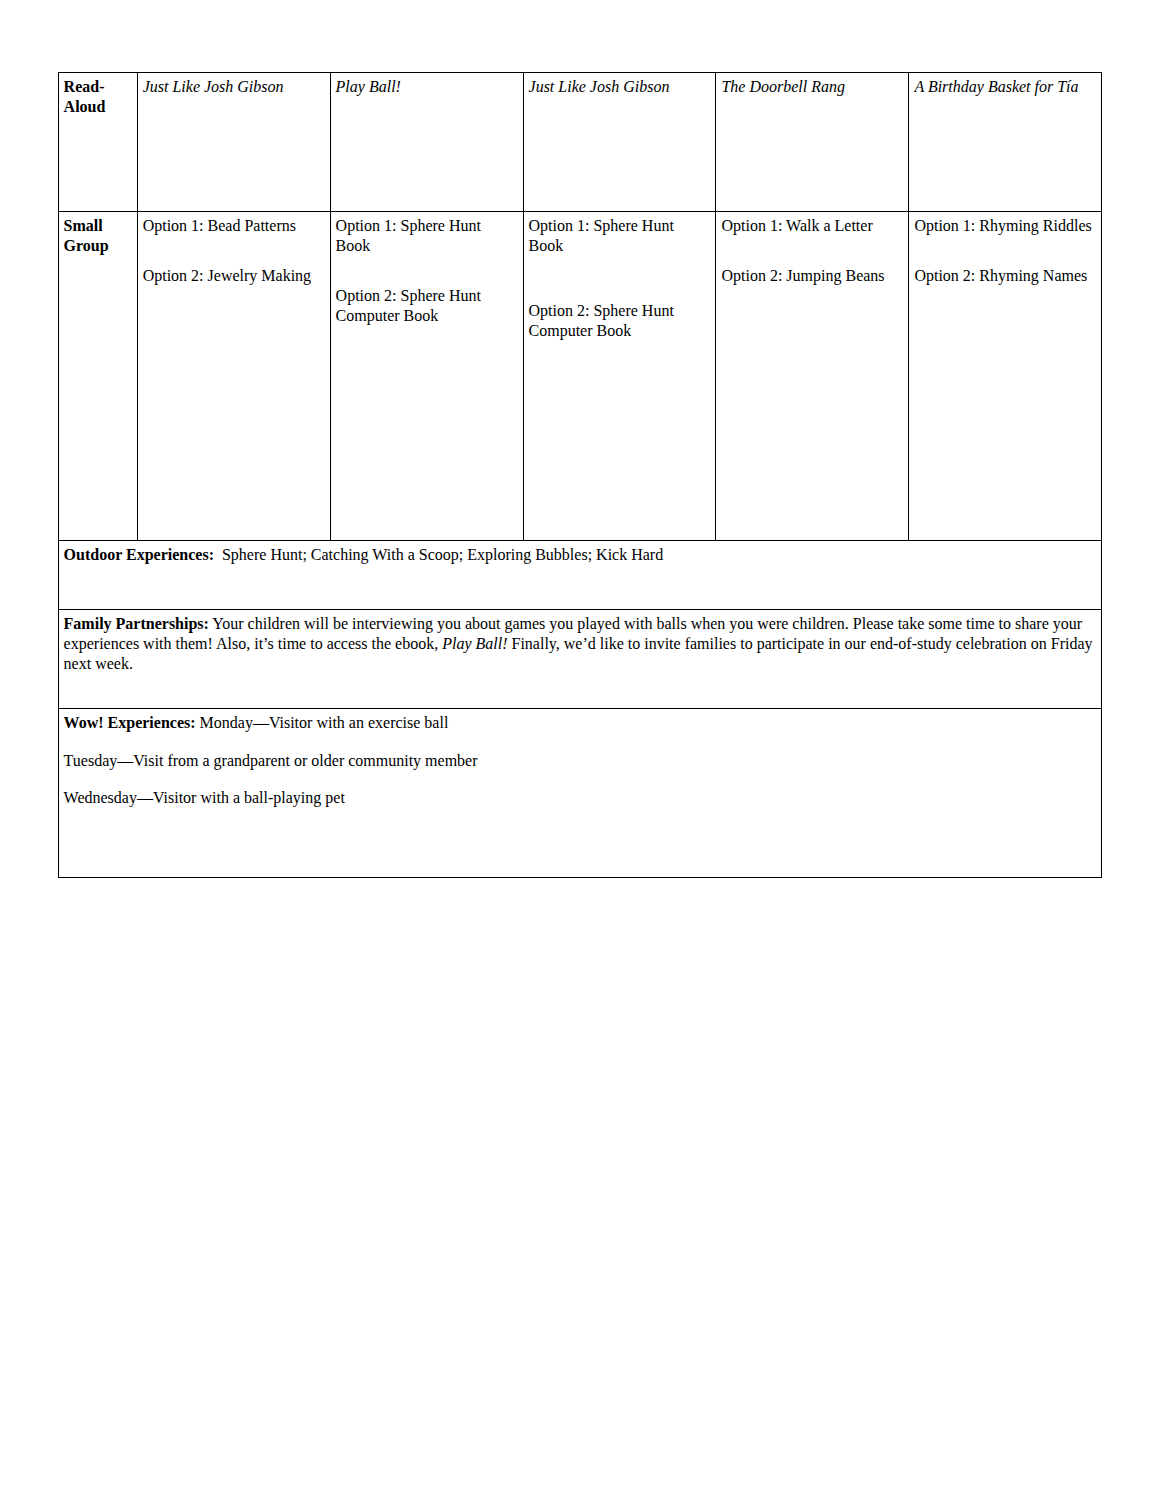| Read-Aloud | Just Like Josh Gibson | Play Ball! | Just Like Josh Gibson | The Doorbell Rang | A Birthday Basket for Tía |
| Small Group | Option 1: Bead Patterns Option 2: Jewelry Making | Option 1: Sphere Hunt Book Option 2: Sphere Hunt Computer Book | Option 1: Sphere Hunt Book Option 2: Sphere Hunt Computer Book | Option 1: Walk a Letter Option 2: Jumping Beans | Option 1: Rhyming Riddles Option 2: Rhyming Names |
| Outdoor Experiences: Sphere Hunt; Catching With a Scoop; Exploring Bubbles; Kick Hard |
| Family Partnerships: Your children will be interviewing you about games you played with balls when you were children. Please take some time to share your experiences with them! Also, it’s time to access the ebook, Play Ball! Finally, we’d like to invite families to participate in our end-of-study celebration on Friday next week. |
| Wow! Experiences: Monday—Visitor with an exercise ball Tuesday—Visit from a grandparent or older community member Wednesday—Visitor with a ball-playing pet |